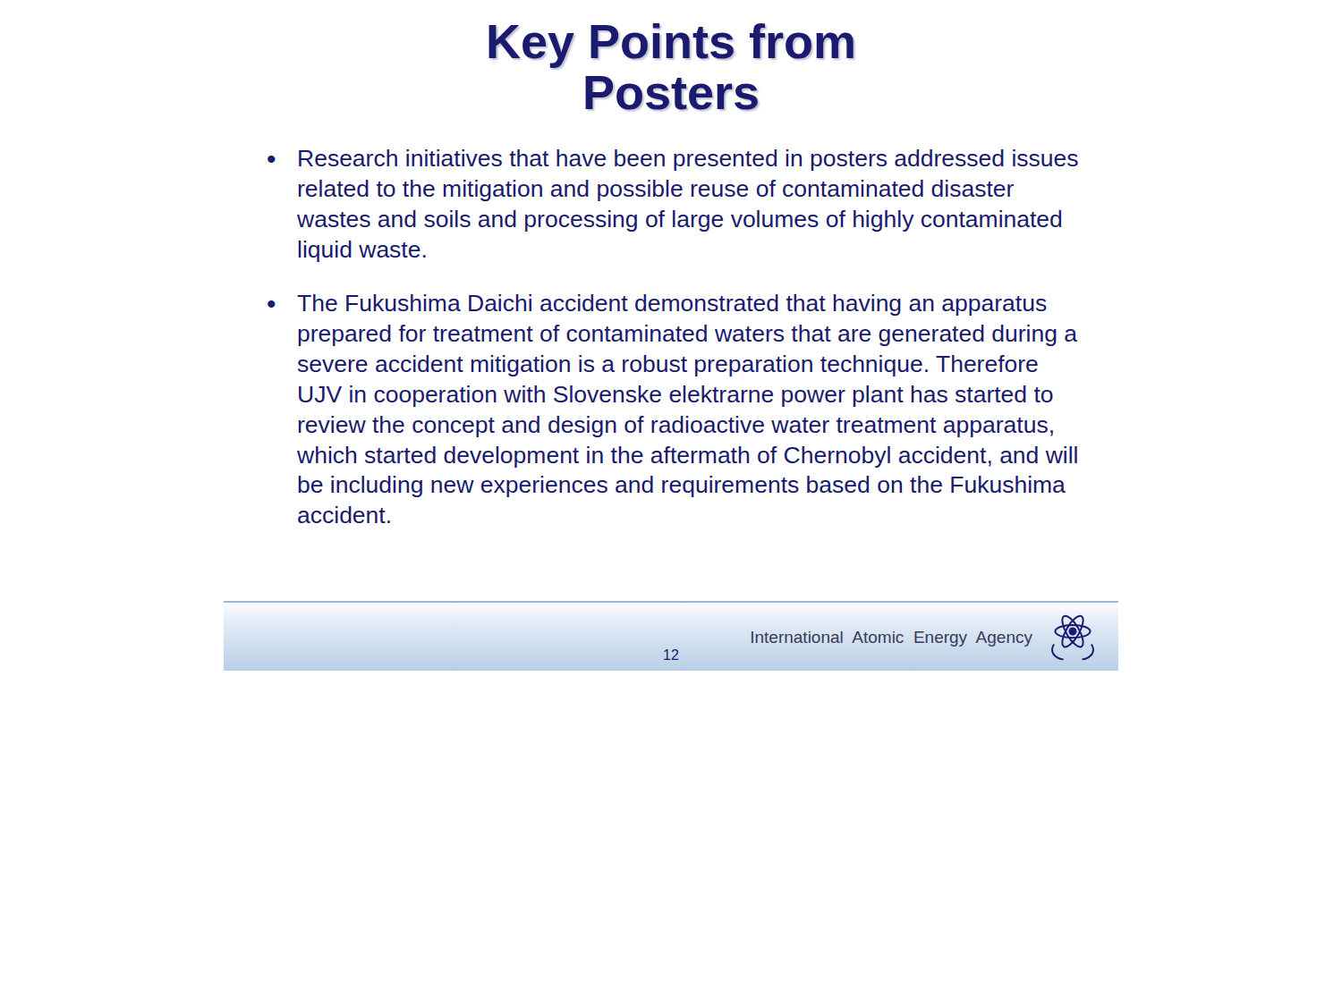Key Points from
Posters
Research initiatives that have been presented in posters addressed issues related to the mitigation and possible reuse of contaminated disaster wastes and soils and processing of large volumes of highly contaminated liquid waste.
The Fukushima Daichi accident demonstrated that having an apparatus prepared for treatment of contaminated waters that are generated during a severe accident mitigation is a robust preparation technique. Therefore UJV in cooperation with Slovenske elektrarne power plant has started to review the concept and design of radioactive water treatment apparatus, which started development in the aftermath of Chernobyl accident, and will be including new experiences and requirements based on the Fukushima accident.
12
International Atomic Energy Agency